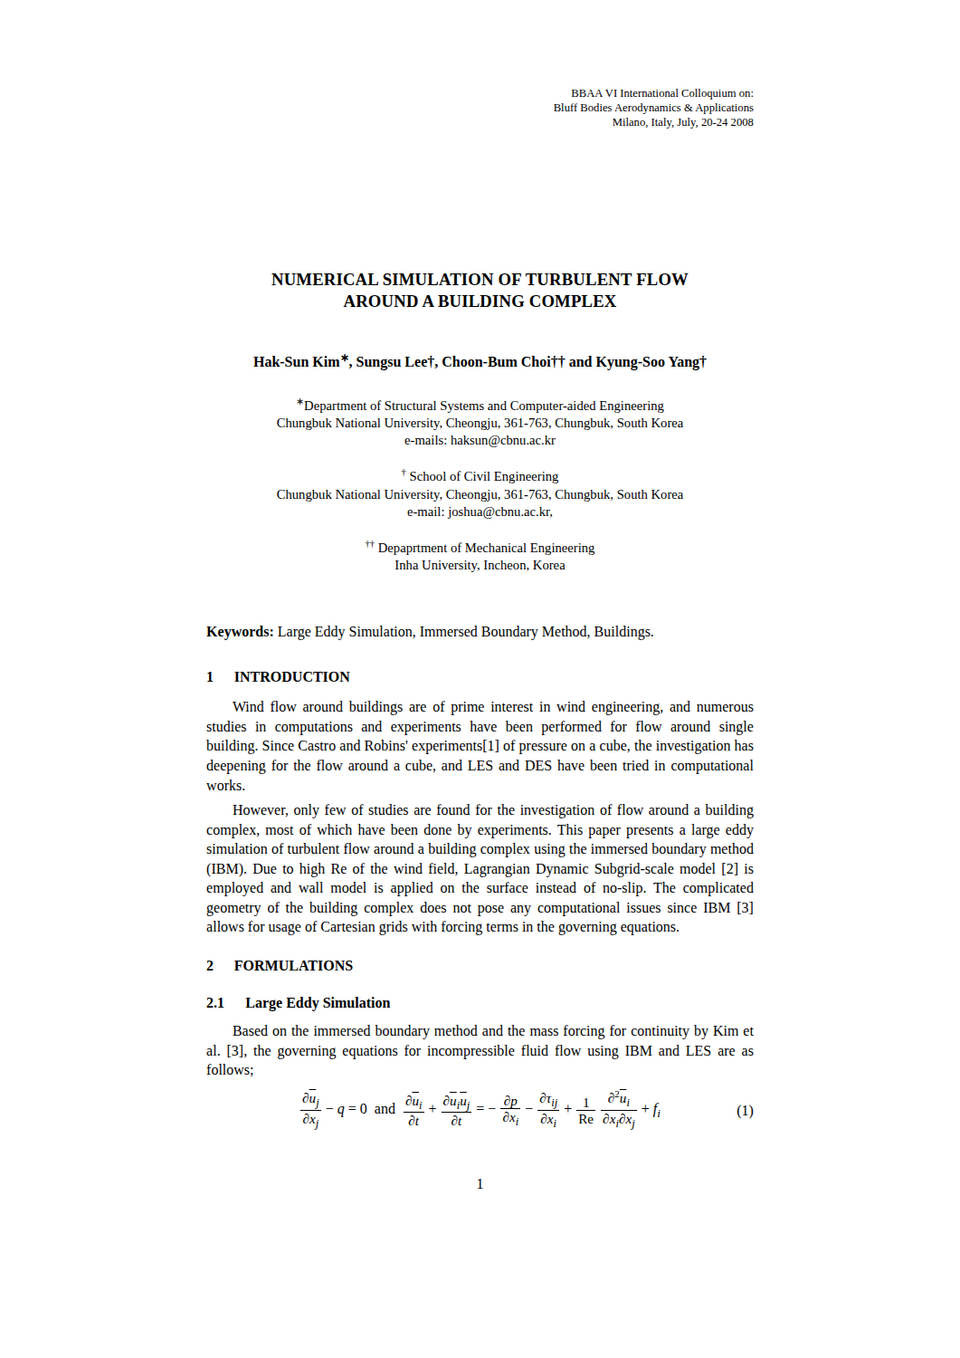BBAA VI International Colloquium on:
Bluff Bodies Aerodynamics & Applications
Milano, Italy, July, 20-24 2008
NUMERICAL SIMULATION OF TURBULENT FLOW
AROUND A BUILDING COMPLEX
Hak-Sun Kim∗, Sungsu Lee†, Choon-Bum Choi†† and Kyung-Soo Yang†
∗Department of Structural Systems and Computer-aided Engineering
Chungbuk National University, Cheongju, 361-763, Chungbuk, South Korea
e-mails: haksun@cbnu.ac.kr
† School of Civil Engineering
Chungbuk National University, Cheongju, 361-763, Chungbuk, South Korea
e-mail: joshua@cbnu.ac.kr,
†† Depaprtment of Mechanical Engineering
Inha University, Incheon, Korea
Keywords: Large Eddy Simulation, Immersed Boundary Method, Buildings.
1 INTRODUCTION
Wind flow around buildings are of prime interest in wind engineering, and numerous studies in computations and experiments have been performed for flow around single building. Since Castro and Robins' experiments[1] of pressure on a cube, the investigation has deepening for the flow around a cube, and LES and DES have been tried in computational works.
However, only few of studies are found for the investigation of flow around a building complex, most of which have been done by experiments. This paper presents a large eddy simulation of turbulent flow around a building complex using the immersed boundary method (IBM). Due to high Re of the wind field, Lagrangian Dynamic Subgrid-scale model [2] is employed and wall model is applied on the surface instead of no-slip. The complicated geometry of the building complex does not pose any computational issues since IBM [3] allows for usage of Cartesian grids with forcing terms in the governing equations.
2 FORMULATIONS
2.1 Large Eddy Simulation
Based on the immersed boundary method and the mass forcing for continuity by Kim et al. [3], the governing equations for incompressible fluid flow using IBM and LES are as follows;
∂uj∂xj − q = 0 and ∂ui∂t + ∂uiuj∂t = − ∂p∂xi − ∂τij∂xi + 1 Re ∂2ui∂xi∂xj + fi
(1)
1